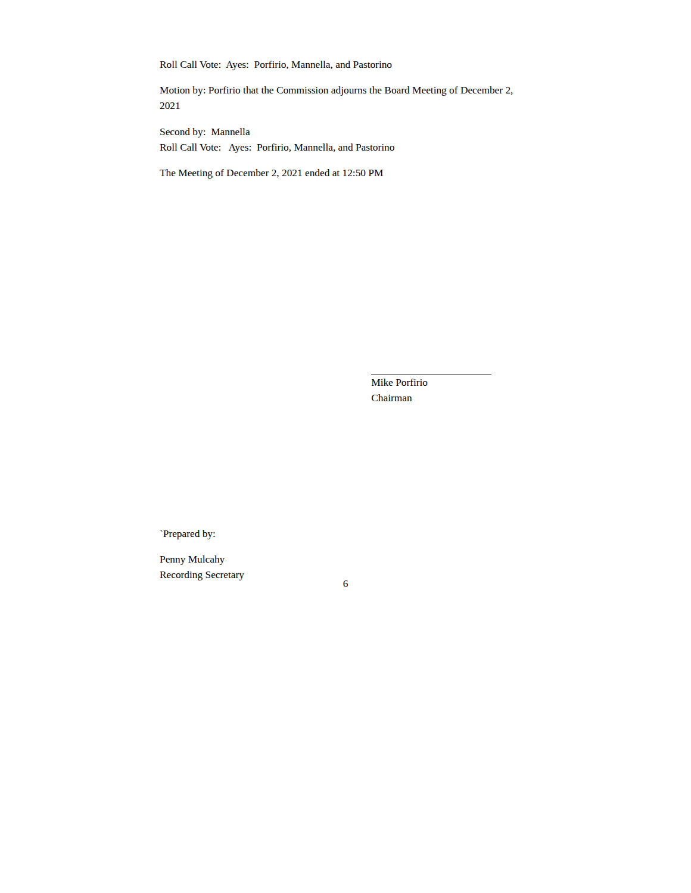Roll Call Vote: Ayes: Porfirio, Mannella, and Pastorino
Motion by: Porfirio that the Commission adjourns the Board Meeting of December 2, 2021
Second by: Mannella
Roll Call Vote: Ayes: Porfirio, Mannella, and Pastorino
The Meeting of December 2, 2021 ended at 12:50 PM
Mike Porfirio
Chairman
`Prepared by:
Penny Mulcahy
Recording Secretary
6